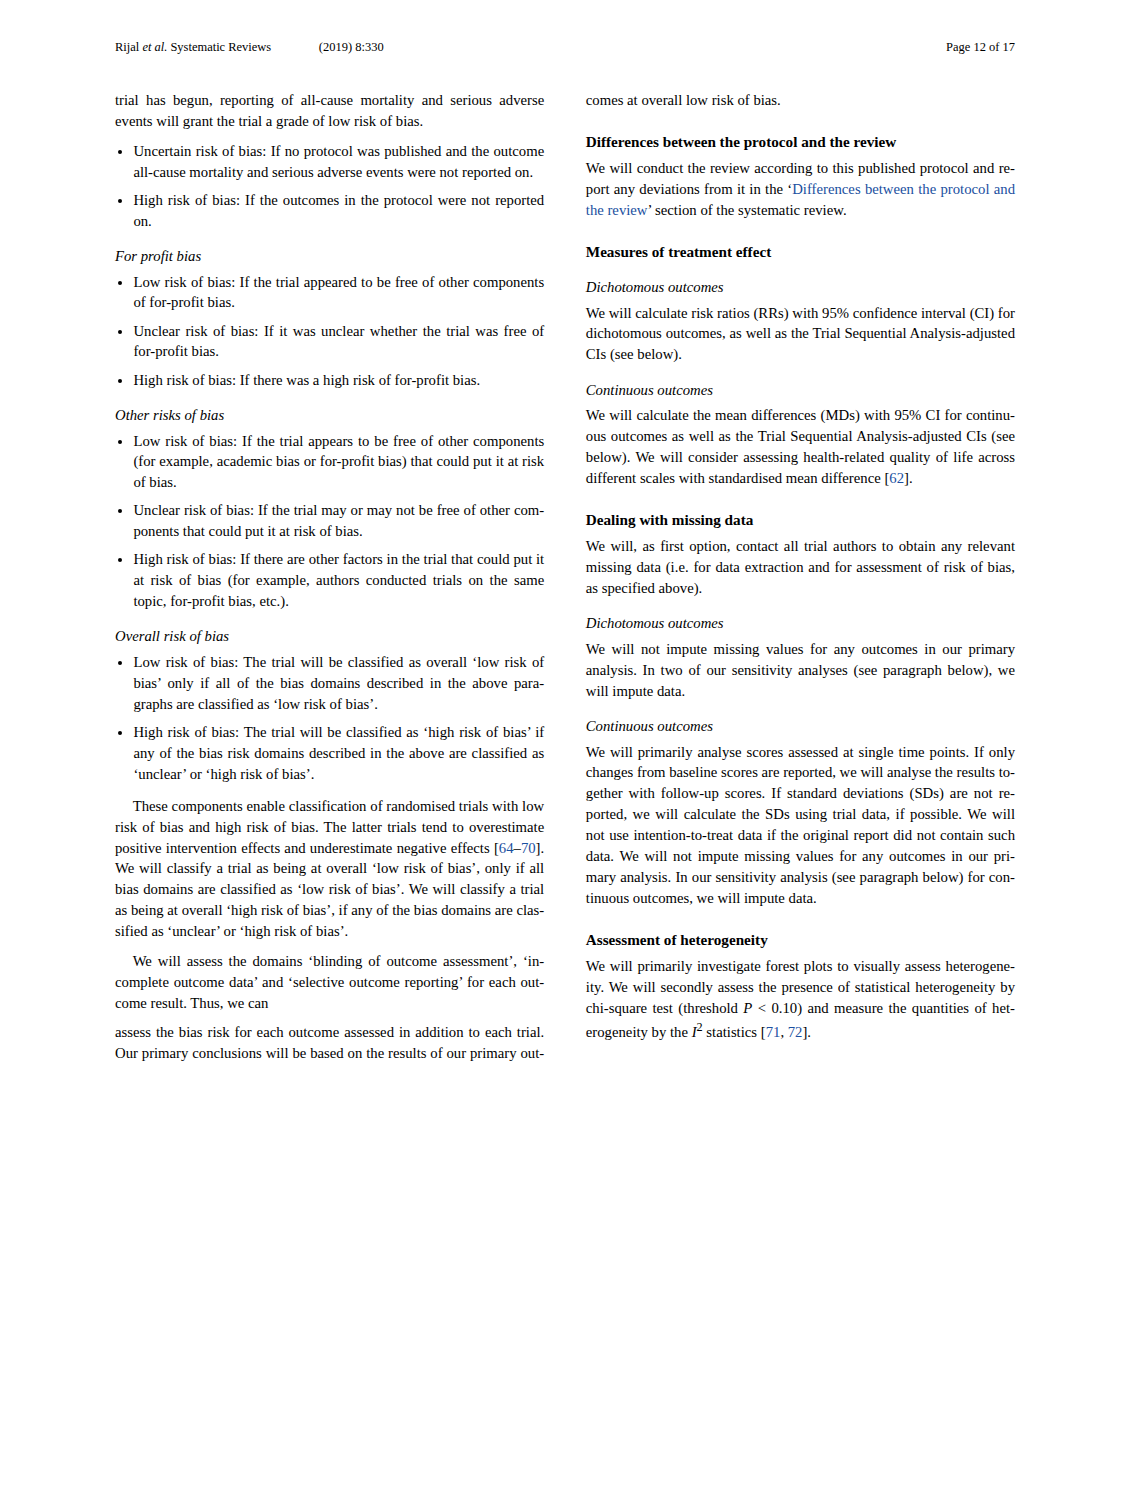Rijal et al. Systematic Reviews (2019) 8:330 Page 12 of 17
trial has begun, reporting of all-cause mortality and serious adverse events will grant the trial a grade of low risk of bias.
Uncertain risk of bias: If no protocol was published and the outcome all-cause mortality and serious adverse events were not reported on.
High risk of bias: If the outcomes in the protocol were not reported on.
For profit bias
Low risk of bias: If the trial appeared to be free of other components of for-profit bias.
Unclear risk of bias: If it was unclear whether the trial was free of for-profit bias.
High risk of bias: If there was a high risk of for-profit bias.
Other risks of bias
Low risk of bias: If the trial appears to be free of other components (for example, academic bias or for-profit bias) that could put it at risk of bias.
Unclear risk of bias: If the trial may or may not be free of other components that could put it at risk of bias.
High risk of bias: If there are other factors in the trial that could put it at risk of bias (for example, authors conducted trials on the same topic, for-profit bias, etc.).
Overall risk of bias
Low risk of bias: The trial will be classified as overall ‘low risk of bias’ only if all of the bias domains described in the above paragraphs are classified as ‘low risk of bias’.
High risk of bias: The trial will be classified as ‘high risk of bias’ if any of the bias risk domains described in the above are classified as ‘unclear’ or ‘high risk of bias’.
These components enable classification of randomised trials with low risk of bias and high risk of bias. The latter trials tend to overestimate positive intervention effects and underestimate negative effects [64–70]. We will classify a trial as being at overall ‘low risk of bias’, only if all bias domains are classified as ‘low risk of bias’. We will classify a trial as being at overall ‘high risk of bias’, if any of the bias domains are classified as ‘unclear’ or ‘high risk of bias’.
We will assess the domains ‘blinding of outcome assessment’, ‘incomplete outcome data’ and ‘selective outcome reporting’ for each outcome result. Thus, we can
assess the bias risk for each outcome assessed in addition to each trial. Our primary conclusions will be based on the results of our primary outcomes at overall low risk of bias.
Differences between the protocol and the review
We will conduct the review according to this published protocol and report any deviations from it in the ‘Differences between the protocol and the review’ section of the systematic review.
Measures of treatment effect
Dichotomous outcomes
We will calculate risk ratios (RRs) with 95% confidence interval (CI) for dichotomous outcomes, as well as the Trial Sequential Analysis-adjusted CIs (see below).
Continuous outcomes
We will calculate the mean differences (MDs) with 95% CI for continuous outcomes as well as the Trial Sequential Analysis-adjusted CIs (see below). We will consider assessing health-related quality of life across different scales with standardised mean difference [62].
Dealing with missing data
We will, as first option, contact all trial authors to obtain any relevant missing data (i.e. for data extraction and for assessment of risk of bias, as specified above).
Dichotomous outcomes
We will not impute missing values for any outcomes in our primary analysis. In two of our sensitivity analyses (see paragraph below), we will impute data.
Continuous outcomes
We will primarily analyse scores assessed at single time points. If only changes from baseline scores are reported, we will analyse the results together with follow-up scores. If standard deviations (SDs) are not reported, we will calculate the SDs using trial data, if possible. We will not use intention-to-treat data if the original report did not contain such data. We will not impute missing values for any outcomes in our primary analysis. In our sensitivity analysis (see paragraph below) for continuous outcomes, we will impute data.
Assessment of heterogeneity
We will primarily investigate forest plots to visually assess heterogeneity. We will secondly assess the presence of statistical heterogeneity by chi-square test (threshold P < 0.10) and measure the quantities of heterogeneity by the I2 statistics [71, 72].